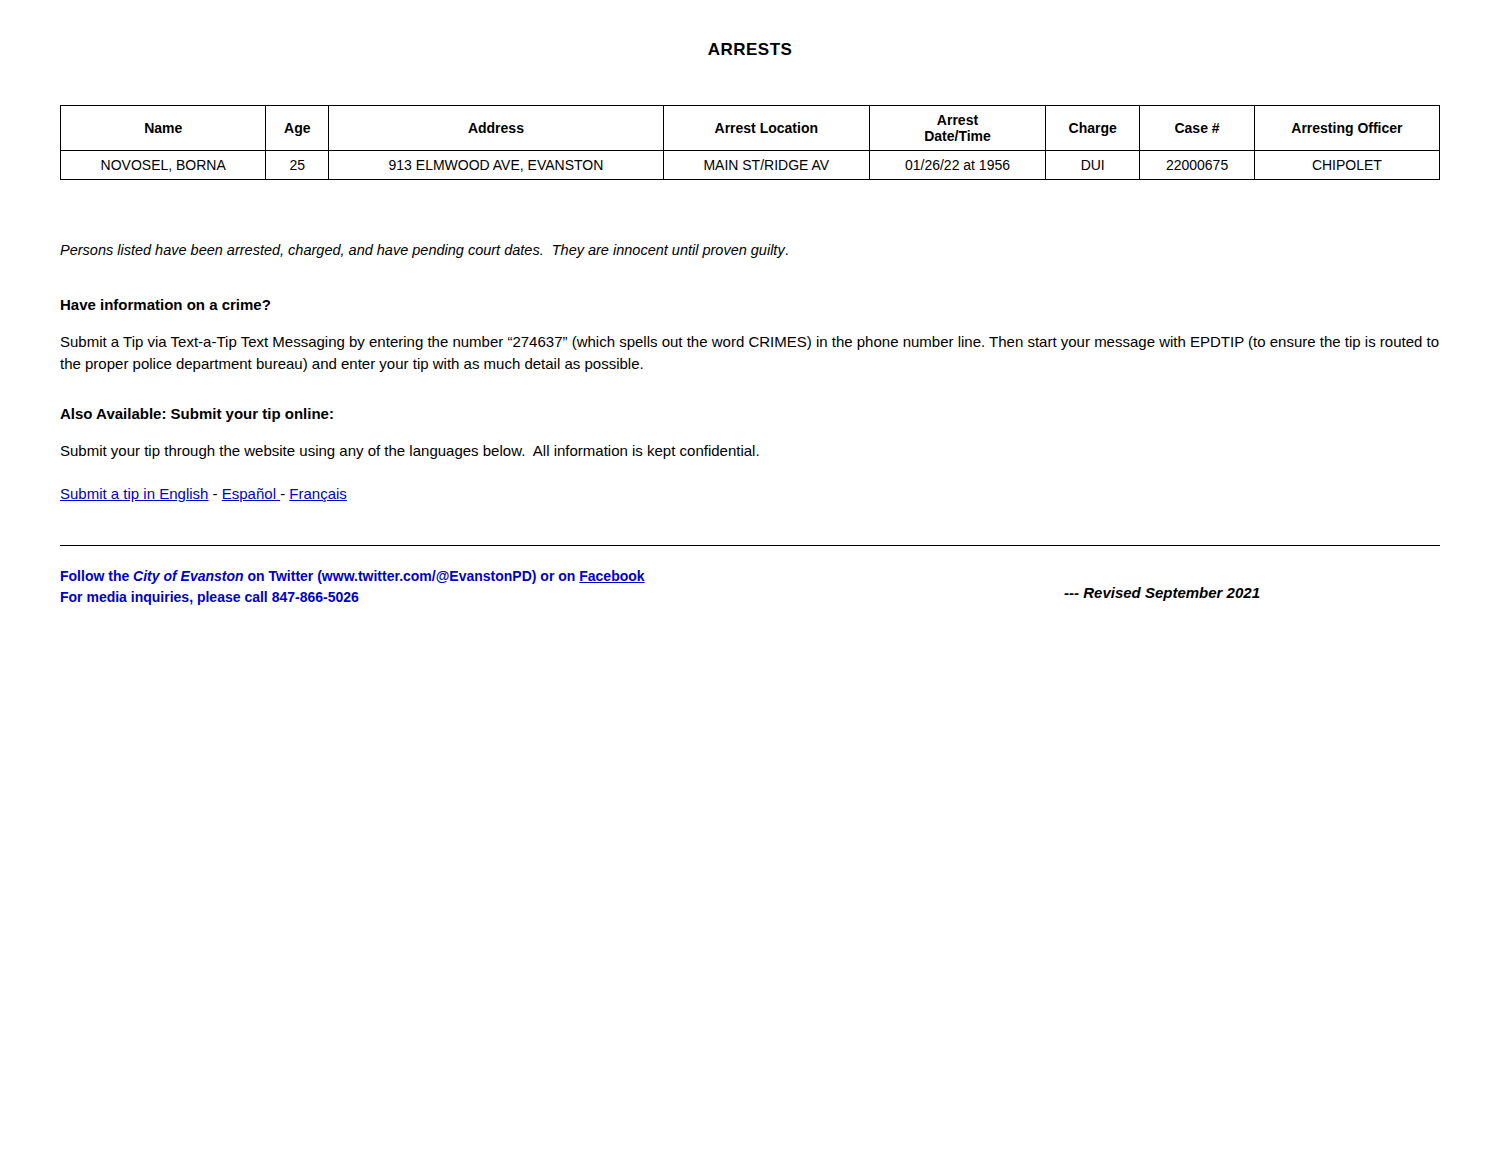ARRESTS
| Name | Age | Address | Arrest Location | Arrest Date/Time | Charge | Case # | Arresting Officer |
| --- | --- | --- | --- | --- | --- | --- | --- |
| NOVOSEL, BORNA | 25 | 913 ELMWOOD AVE, EVANSTON | MAIN ST/RIDGE AV | 01/26/22 at 1956 | DUI | 22000675 | CHIPOLET |
Persons listed have been arrested, charged, and have pending court dates. They are innocent until proven guilty.
Have information on a crime?
Submit a Tip via Text-a-Tip Text Messaging by entering the number “274637” (which spells out the word CRIMES) in the phone number line. Then start your message with EPDTIP (to ensure the tip is routed to the proper police department bureau) and enter your tip with as much detail as possible.
Also Available: Submit your tip online:
Submit your tip through the website using any of the languages below. All information is kept confidential.
Submit a tip in English - Español - Français
Follow the City of Evanston on Twitter (www.twitter.com/@EvanstonPD) or on Facebook
For media inquiries, please call 847-866-5026
--- Revised September 2021